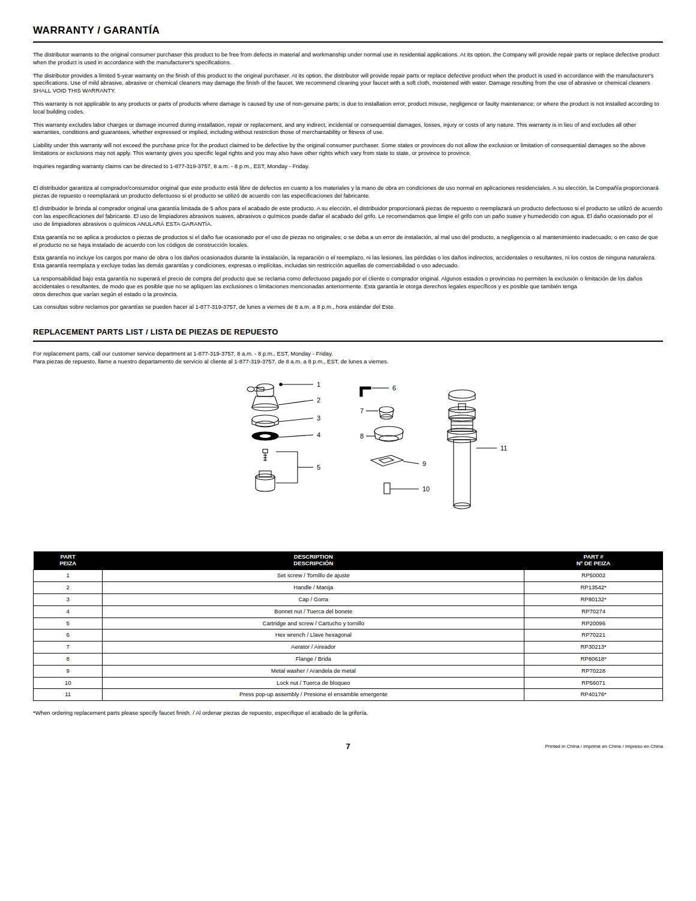WARRANTY / GARANTÍA
The distributor warrants to the original consumer purchaser this product to be free from defects in material and workmanship under normal use in residential applications. At its option, the Company will provide repair parts or replace defective product when the product is used in accordance with the manufacturer's specifications.
The distributor provides a limited 5-year warranty on the finish of this product to the original purchaser. At its option, the distributor will provide repair parts or replace defective product when the product is used in accordance with the manufacturer's specifications. Use of mild abrasive, abrasive or chemical cleaners may damage the finish of the faucet. We recommend cleaning your faucet with a soft cloth, moistened with water. Damage resulting from the use of abrasive or chemical cleaners SHALL VOID THIS WARRANTY.
This warranty is not applicable to any products or parts of products where damage is caused by use of non-genuine parts; is due to installation error, product misuse, negligence or faulty maintenance; or where the product is not installed according to local building codes.
This warranty excludes labor charges or damage incurred during installation, repair or replacement, and any indirect, incidental or consequential damages, losses, injury or costs of any nature. This warranty is in lieu of and excludes all other warranties, conditions and guarantees, whether expressed or implied, including without restriction those of merchantability or fitness of use.
Liability under this warranty will not exceed the purchase price for the product claimed to be defective by the original consumer purchaser. Some states or provinces do not allow the exclusion or limitation of consequential damages so the above limitations or exclusions may not apply. This warranty gives you specific legal rights and you may also have other rights which vary from state to state, or province to province.
Inquiries regarding warranty claims can be directed to 1-877-319-3757, 8 a.m. - 8 p.m., EST, Monday - Friday.
El distribuidor garantiza al comprador/consumidor original que este producto está libre de defectos en cuanto a los materiales y la mano de obra en condiciones de uso normal en aplicaciones residenciales. A su elección, la Compañía proporcionará piezas de repuesto o reemplazará un producto defectuoso si el producto se utilizó de acuerdo con las especificaciones del fabricante.
El distribuidor le brinda al comprador original una garantía limitada de 5 años para el acabado de este producto. A su elección, el distribuidor proporcionará piezas de repuesto o reemplazará un producto defectuoso si el producto se utilizó de acuerdo con las especificaciones del fabricante. El uso de limpiadores abrasivos suaves, abrasivos o químicos puede dañar el acabado del grifo. Le recomendamos que limpie el grifo con un paño suave y humedecido con agua. El daño ocasionado por el uso de limpiadores abrasivos o químicos ANULARÁ ESTA GARANTÍA.
Esta garantía no se aplica a productos o piezas de productos si el daño fue ocasionado por el uso de piezas no originales; o se deba a un error de instalación, al mal uso del producto, a negligencia o al mantenimiento inadecuado; o en caso de que el producto no se haya instalado de acuerdo con los códigos de construcción locales.
Esta garantía no incluye los cargos por mano de obra o los daños ocasionados durante la instalación, la reparación o el reemplazo, ni las lesiones, las pérdidas o los daños indirectos, accidentales o resultantes, ni los costos de ninguna naturaleza. Esta garantía reemplaza y excluye todas las demás garantías y condiciones, expresas o implícitas, incluidas sin restricción aquellas de comerciabilidad o uso adecuado.
La responsabilidad bajo esta garantía no superará el precio de compra del producto que se reclama como defectuoso pagado por el cliente o comprador original. Algunos estados o provincias no permiten la exclusión o limitación de los daños accidentales o resultantes, de modo que es posible que no se apliquen las exclusiones o limitaciones mencionadas anteriormente. Esta garantía le otorga derechos legales específicos y es posible que también tenga
otros derechos que varían según el estado o la provincia.
Las consultas sobre reclamos por garantías se pueden hacer al 1-877-319-3757, de lunes a viernes de 8 a.m. a 8 p.m., hora estándar del Este.
REPLACEMENT PARTS LIST / LISTA DE PIEZAS DE REPUESTO
For replacement parts, call our customer service department at 1-877-319-3757, 8 a.m. - 8 p.m., EST, Monday - Friday.
Para piezas de repuesto, llame a nuestro departamento de servicio al cliente al 1-877-319-3757, de 8 a.m. a 8 p.m., EST, de lunes a viernes.
1 2 3 4 5 6 7 8 9 10 11
| PART PEIZA | DESCRIPTION DESCRIPCIÓN | PART # Nº DE PEIZA |
| --- | --- | --- |
| 1 | Set screw / Tornillo de ajuste | RP50002 |
| 2 | Handle / Manija | RP13542* |
| 3 | Cap / Gorra | RP80132* |
| 4 | Bonnet nut / Tuerca del bonete | RP70274 |
| 5 | Cartridge and screw / Cartucho y tornillo | RP20096 |
| 6 | Hex wrench / Llave hexagonal | RP70221 |
| 7 | Aerator / Aireador | RP30213* |
| 8 | Flange / Brida | RP80618* |
| 9 | Metal washer / Arandela de metal | RP70228 |
| 10 | Lock nut / Tuerca de bloqueo | RP56071 |
| 11 | Press pop-up assembly / Presione el ensamble emergente | RP40176* |
*When ordering replacement parts please specify faucet finish. / Al ordenar piezas de repuesto, especifique el acabado de la grifería.
7 Printed in China / Imprimé en Chine / Impreso en China